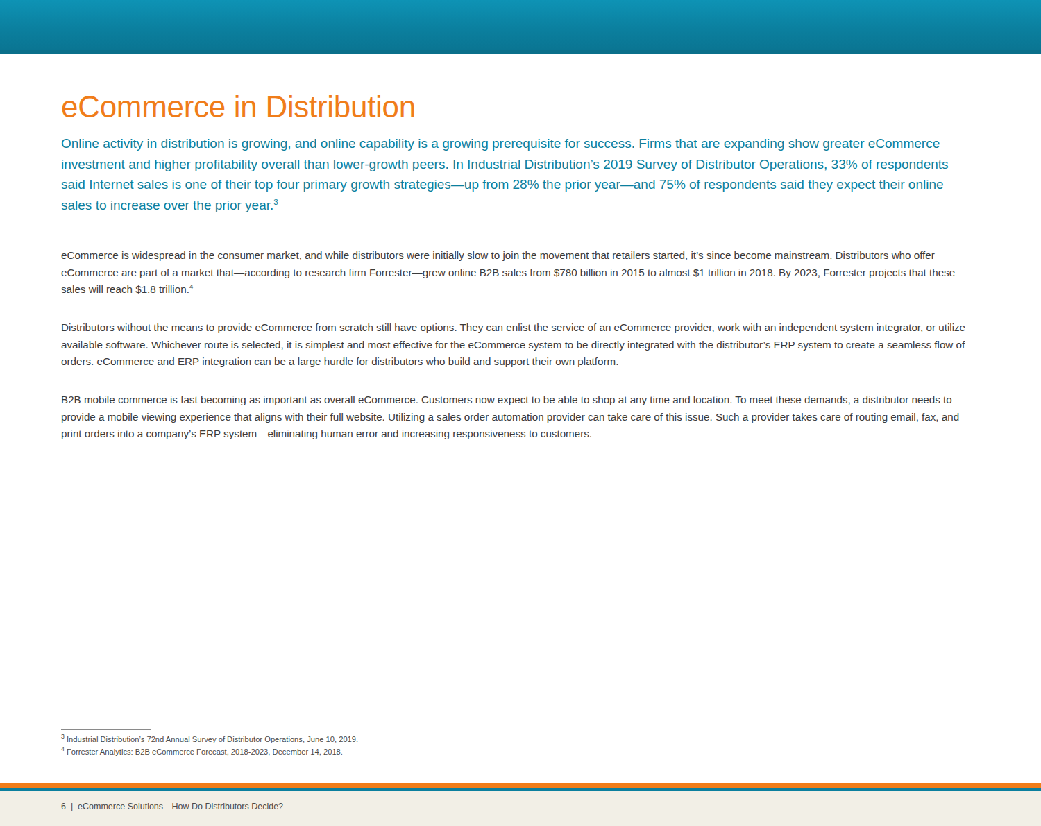eCommerce in Distribution
Online activity in distribution is growing, and online capability is a growing prerequisite for success. Firms that are expanding show greater eCommerce investment and higher profitability overall than lower-growth peers. In Industrial Distribution’s 2019 Survey of Distributor Operations, 33% of respondents said Internet sales is one of their top four primary growth strategies—up from 28% the prior year—and 75% of respondents said they expect their online sales to increase over the prior year.3
eCommerce is widespread in the consumer market, and while distributors were initially slow to join the movement that retailers started, it’s since become mainstream. Distributors who offer eCommerce are part of a market that—according to research firm Forrester—grew online B2B sales from $780 billion in 2015 to almost $1 trillion in 2018. By 2023, Forrester projects that these sales will reach $1.8 trillion.4
Distributors without the means to provide eCommerce from scratch still have options. They can enlist the service of an eCommerce provider, work with an independent system integrator, or utilize available software. Whichever route is selected, it is simplest and most effective for the eCommerce system to be directly integrated with the distributor’s ERP system to create a seamless flow of orders. eCommerce and ERP integration can be a large hurdle for distributors who build and support their own platform.
B2B mobile commerce is fast becoming as important as overall eCommerce. Customers now expect to be able to shop at any time and location. To meet these demands, a distributor needs to provide a mobile viewing experience that aligns with their full website. Utilizing a sales order automation provider can take care of this issue. Such a provider takes care of routing email, fax, and print orders into a company’s ERP system—eliminating human error and increasing responsiveness to customers.
3 Industrial Distribution’s 72nd Annual Survey of Distributor Operations, June 10, 2019.
4 Forrester Analytics: B2B eCommerce Forecast, 2018-2023, December 14, 2018.
6 | eCommerce Solutions—How Do Distributors Decide?